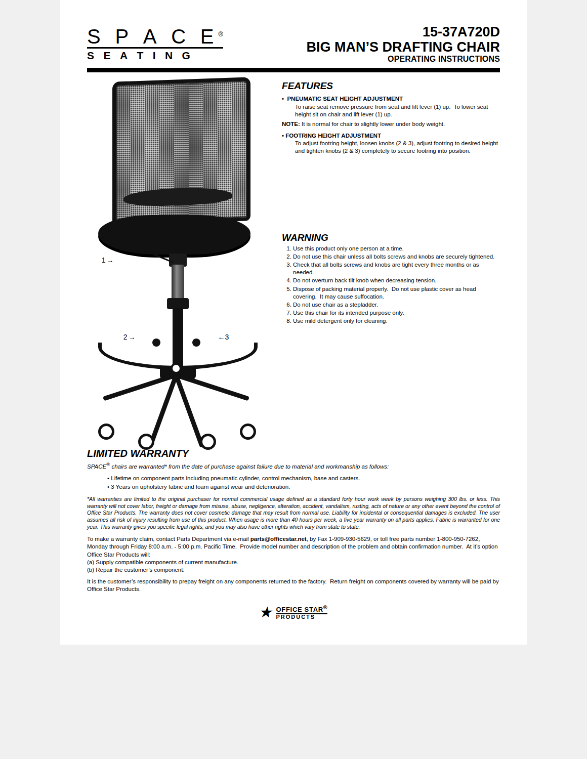S P A C E® S E A T I N G
15-37A720D
BIG MAN’S DRAFTING CHAIR
OPERATING INSTRUCTIONS
1 →
2 →
← 3
FEATURES
• PNEUMATIC SEAT HEIGHT ADJUSTMENT To raise seat remove pressure from seat and lift lever (1) up. To lower seat height sit on chair and lift lever (1) up.
NOTE: It is normal for chair to slightly lower under body weight.
• FOOTRING HEIGHT ADJUSTMENT To adjust footring height, loosen knobs (2 & 3), adjust footring to desired height and tighten knobs (2 & 3) completely to secure footring into position.
WARNING
Use this product only one person at a time.
Do not use this chair unless all bolts screws and knobs are securely tightened.
Check that all bolts screws and knobs are tight every three months or as needed.
Do not overturn back tilt knob when decreasing tension.
Dispose of packing material properly. Do not use plastic cover as head covering. It may cause suffocation.
Do not use chair as a stepladder.
Use this chair for its intended purpose only.
Use mild detergent only for cleaning.
LIMITED WARRANTY
SPACE® chairs are warranted* from the date of purchase against failure due to material and workmanship as follows:
Lifetime on component parts including pneumatic cylinder, control mechanism, base and casters.
3 Years on upholstery fabric and foam against wear and deterioration.
*All warranties are limited to the original purchaser for normal commercial usage defined as a standard forty hour work week by persons weighing 300 lbs. or less. This warranty will not cover labor, freight or damage from misuse, abuse, negligence, alteration, accident, vandalism, rusting, acts of nature or any other event beyond the control of Office Star Products. The warranty does not cover cosmetic damage that may result from normal use. Liability for incidental or consequential damages is excluded. The user assumes all risk of injury resulting from use of this product. When usage is more than 40 hours per week, a five year warranty on all parts applies. Fabric is warranted for one year. This warranty gives you specific legal rights, and you may also have other rights which vary from state to state.
To make a warranty claim, contact Parts Department via e-mail parts@officestar.net, by Fax 1-909-930-5629, or toll free parts number 1-800-950-7262, Monday through Friday 8:00 a.m. - 5:00 p.m. Pacific Time. Provide model number and description of the problem and obtain confirmation number. At it’s option Office Star Products will:
(a) Supply compatible components of current manufacture.
(b) Repair the customer’s component.
It is the customer’s responsibility to prepay freight on any components returned to the factory. Return freight on components covered by warranty will be paid by Office Star Products.
★ OFFICE STAR® PRODUCTS